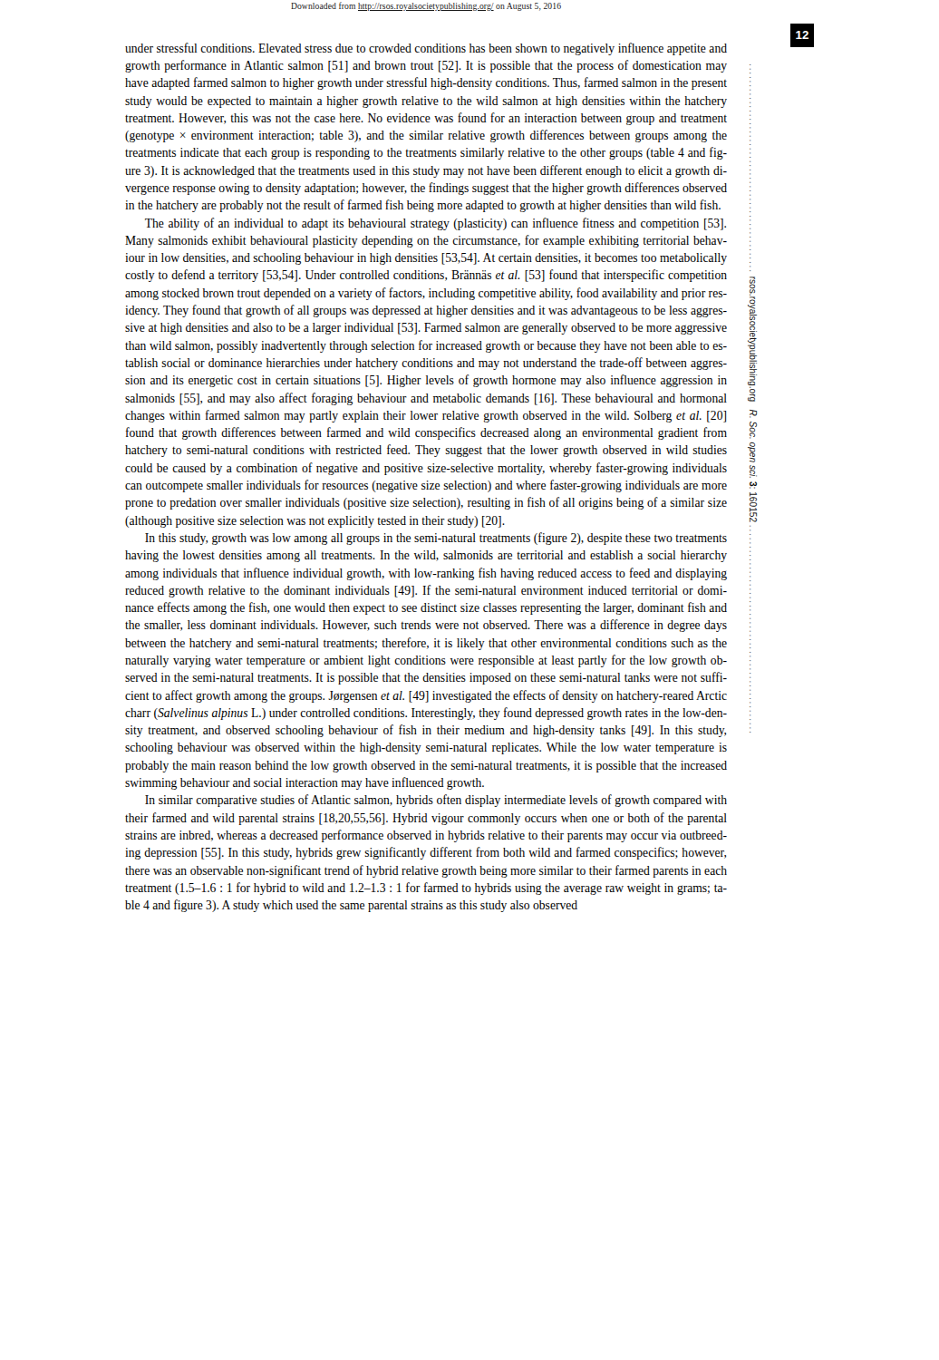Downloaded from http://rsos.royalsocietypublishing.org/ on August 5, 2016
12
.................................................. rsos.royalsocietypublishing.org R. Soc. open sci. 3: 160152 ..................................................
under stressful conditions. Elevated stress due to crowded conditions has been shown to negatively influence appetite and growth performance in Atlantic salmon [51] and brown trout [52]. It is possible that the process of domestication may have adapted farmed salmon to higher growth under stressful high-density conditions. Thus, farmed salmon in the present study would be expected to maintain a higher growth relative to the wild salmon at high densities within the hatchery treatment. However, this was not the case here. No evidence was found for an interaction between group and treatment (genotype × environment interaction; table 3), and the similar relative growth differences between groups among the treatments indicate that each group is responding to the treatments similarly relative to the other groups (table 4 and figure 3). It is acknowledged that the treatments used in this study may not have been different enough to elicit a growth divergence response owing to density adaptation; however, the findings suggest that the higher growth differences observed in the hatchery are probably not the result of farmed fish being more adapted to growth at higher densities than wild fish.
The ability of an individual to adapt its behavioural strategy (plasticity) can influence fitness and competition [53]. Many salmonids exhibit behavioural plasticity depending on the circumstance, for example exhibiting territorial behaviour in low densities, and schooling behaviour in high densities [53,54]. At certain densities, it becomes too metabolically costly to defend a territory [53,54]. Under controlled conditions, Brännäs et al. [53] found that interspecific competition among stocked brown trout depended on a variety of factors, including competitive ability, food availability and prior residency. They found that growth of all groups was depressed at higher densities and it was advantageous to be less aggressive at high densities and also to be a larger individual [53]. Farmed salmon are generally observed to be more aggressive than wild salmon, possibly inadvertently through selection for increased growth or because they have not been able to establish social or dominance hierarchies under hatchery conditions and may not understand the trade-off between aggression and its energetic cost in certain situations [5]. Higher levels of growth hormone may also influence aggression in salmonids [55], and may also affect foraging behaviour and metabolic demands [16]. These behavioural and hormonal changes within farmed salmon may partly explain their lower relative growth observed in the wild. Solberg et al. [20] found that growth differences between farmed and wild conspecifics decreased along an environmental gradient from hatchery to semi-natural conditions with restricted feed. They suggest that the lower growth observed in wild studies could be caused by a combination of negative and positive size-selective mortality, whereby faster-growing individuals can outcompete smaller individuals for resources (negative size selection) and where faster-growing individuals are more prone to predation over smaller individuals (positive size selection), resulting in fish of all origins being of a similar size (although positive size selection was not explicitly tested in their study) [20].
In this study, growth was low among all groups in the semi-natural treatments (figure 2), despite these two treatments having the lowest densities among all treatments. In the wild, salmonids are territorial and establish a social hierarchy among individuals that influence individual growth, with low-ranking fish having reduced access to feed and displaying reduced growth relative to the dominant individuals [49]. If the semi-natural environment induced territorial or dominance effects among the fish, one would then expect to see distinct size classes representing the larger, dominant fish and the smaller, less dominant individuals. However, such trends were not observed. There was a difference in degree days between the hatchery and semi-natural treatments; therefore, it is likely that other environmental conditions such as the naturally varying water temperature or ambient light conditions were responsible at least partly for the low growth observed in the semi-natural treatments. It is possible that the densities imposed on these semi-natural tanks were not sufficient to affect growth among the groups. Jørgensen et al. [49] investigated the effects of density on hatchery-reared Arctic charr (Salvelinus alpinus L.) under controlled conditions. Interestingly, they found depressed growth rates in the low-density treatment, and observed schooling behaviour of fish in their medium and high-density tanks [49]. In this study, schooling behaviour was observed within the high-density semi-natural replicates. While the low water temperature is probably the main reason behind the low growth observed in the semi-natural treatments, it is possible that the increased swimming behaviour and social interaction may have influenced growth.
In similar comparative studies of Atlantic salmon, hybrids often display intermediate levels of growth compared with their farmed and wild parental strains [18,20,55,56]. Hybrid vigour commonly occurs when one or both of the parental strains are inbred, whereas a decreased performance observed in hybrids relative to their parents may occur via outbreeding depression [55]. In this study, hybrids grew significantly different from both wild and farmed conspecifics; however, there was an observable non-significant trend of hybrid relative growth being more similar to their farmed parents in each treatment (1.5–1.6 : 1 for hybrid to wild and 1.2–1.3 : 1 for farmed to hybrids using the average raw weight in grams; table 4 and figure 3). A study which used the same parental strains as this study also observed